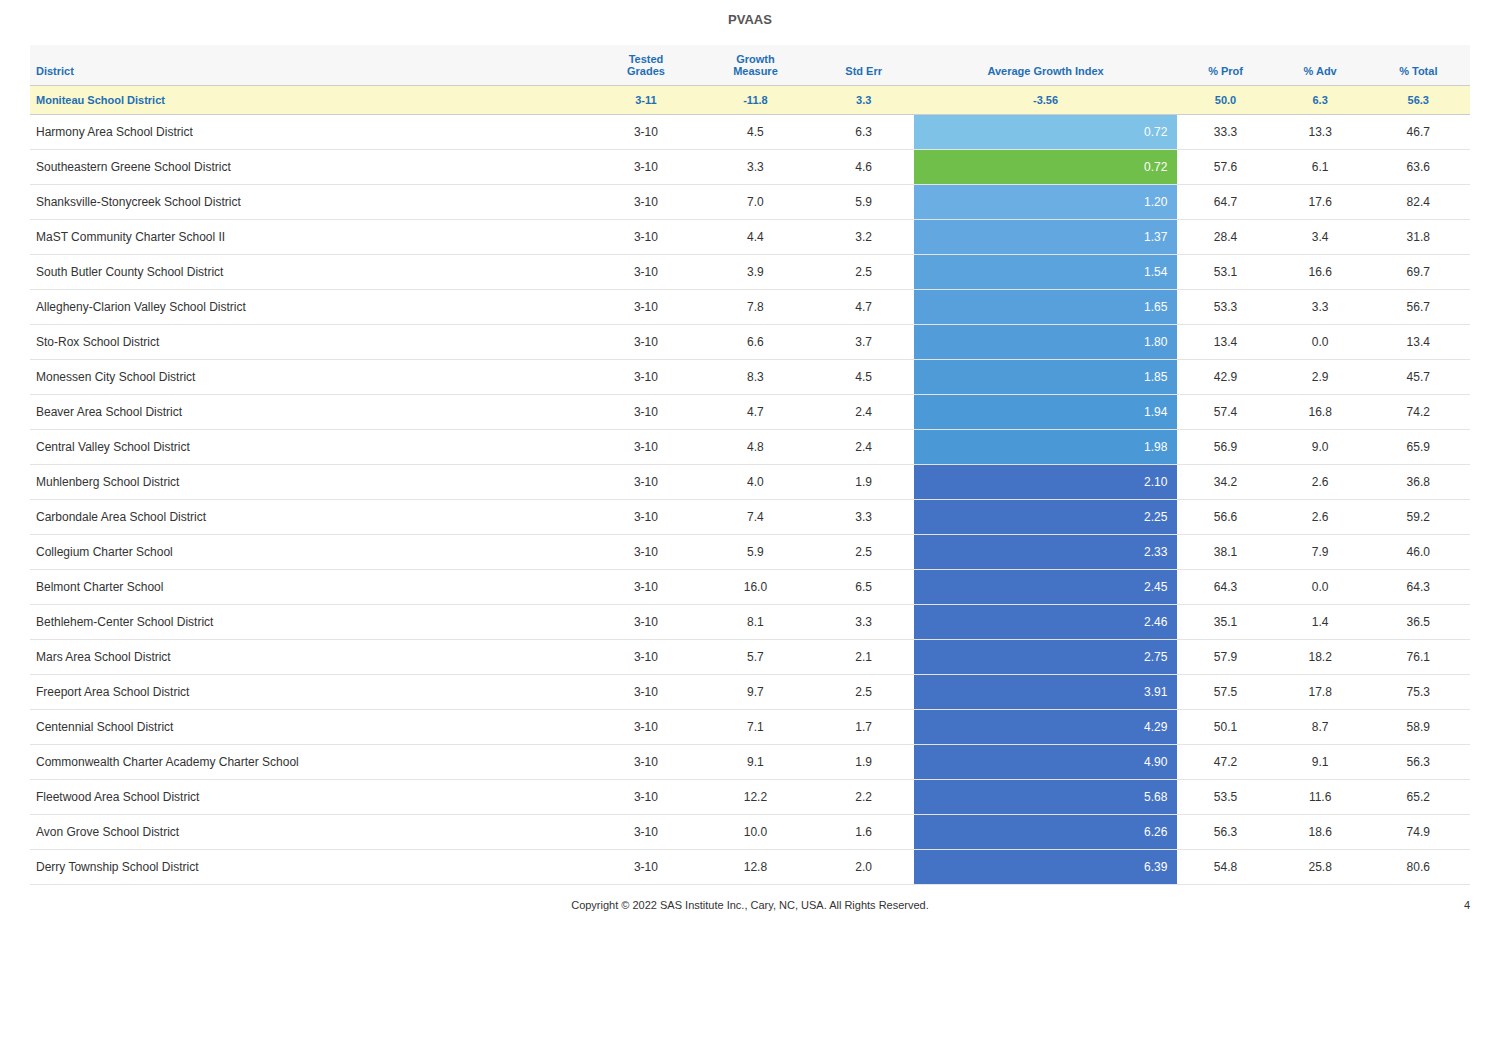PVAAS
| District | Tested Grades | Growth Measure | Std Err | Average Growth Index | % Prof | % Adv | % Total |
| --- | --- | --- | --- | --- | --- | --- | --- |
| Moniteau School District | 3-11 | -11.8 | 3.3 | -3.56 | 50.0 | 6.3 | 56.3 |
| Harmony Area School District | 3-10 | 4.5 | 6.3 | 0.72 | 33.3 | 13.3 | 46.7 |
| Southeastern Greene School District | 3-10 | 3.3 | 4.6 | 0.72 | 57.6 | 6.1 | 63.6 |
| Shanksville-Stonycreek School District | 3-10 | 7.0 | 5.9 | 1.20 | 64.7 | 17.6 | 82.4 |
| MaST Community Charter School II | 3-10 | 4.4 | 3.2 | 1.37 | 28.4 | 3.4 | 31.8 |
| South Butler County School District | 3-10 | 3.9 | 2.5 | 1.54 | 53.1 | 16.6 | 69.7 |
| Allegheny-Clarion Valley School District | 3-10 | 7.8 | 4.7 | 1.65 | 53.3 | 3.3 | 56.7 |
| Sto-Rox School District | 3-10 | 6.6 | 3.7 | 1.80 | 13.4 | 0.0 | 13.4 |
| Monessen City School District | 3-10 | 8.3 | 4.5 | 1.85 | 42.9 | 2.9 | 45.7 |
| Beaver Area School District | 3-10 | 4.7 | 2.4 | 1.94 | 57.4 | 16.8 | 74.2 |
| Central Valley School District | 3-10 | 4.8 | 2.4 | 1.98 | 56.9 | 9.0 | 65.9 |
| Muhlenberg School District | 3-10 | 4.0 | 1.9 | 2.10 | 34.2 | 2.6 | 36.8 |
| Carbondale Area School District | 3-10 | 7.4 | 3.3 | 2.25 | 56.6 | 2.6 | 59.2 |
| Collegium Charter School | 3-10 | 5.9 | 2.5 | 2.33 | 38.1 | 7.9 | 46.0 |
| Belmont Charter School | 3-10 | 16.0 | 6.5 | 2.45 | 64.3 | 0.0 | 64.3 |
| Bethlehem-Center School District | 3-10 | 8.1 | 3.3 | 2.46 | 35.1 | 1.4 | 36.5 |
| Mars Area School District | 3-10 | 5.7 | 2.1 | 2.75 | 57.9 | 18.2 | 76.1 |
| Freeport Area School District | 3-10 | 9.7 | 2.5 | 3.91 | 57.5 | 17.8 | 75.3 |
| Centennial School District | 3-10 | 7.1 | 1.7 | 4.29 | 50.1 | 8.7 | 58.9 |
| Commonwealth Charter Academy Charter School | 3-10 | 9.1 | 1.9 | 4.90 | 47.2 | 9.1 | 56.3 |
| Fleetwood Area School District | 3-10 | 12.2 | 2.2 | 5.68 | 53.5 | 11.6 | 65.2 |
| Avon Grove School District | 3-10 | 10.0 | 1.6 | 6.26 | 56.3 | 18.6 | 74.9 |
| Derry Township School District | 3-10 | 12.8 | 2.0 | 6.39 | 54.8 | 25.8 | 80.6 |
Copyright © 2022 SAS Institute Inc., Cary, NC, USA. All Rights Reserved. 4